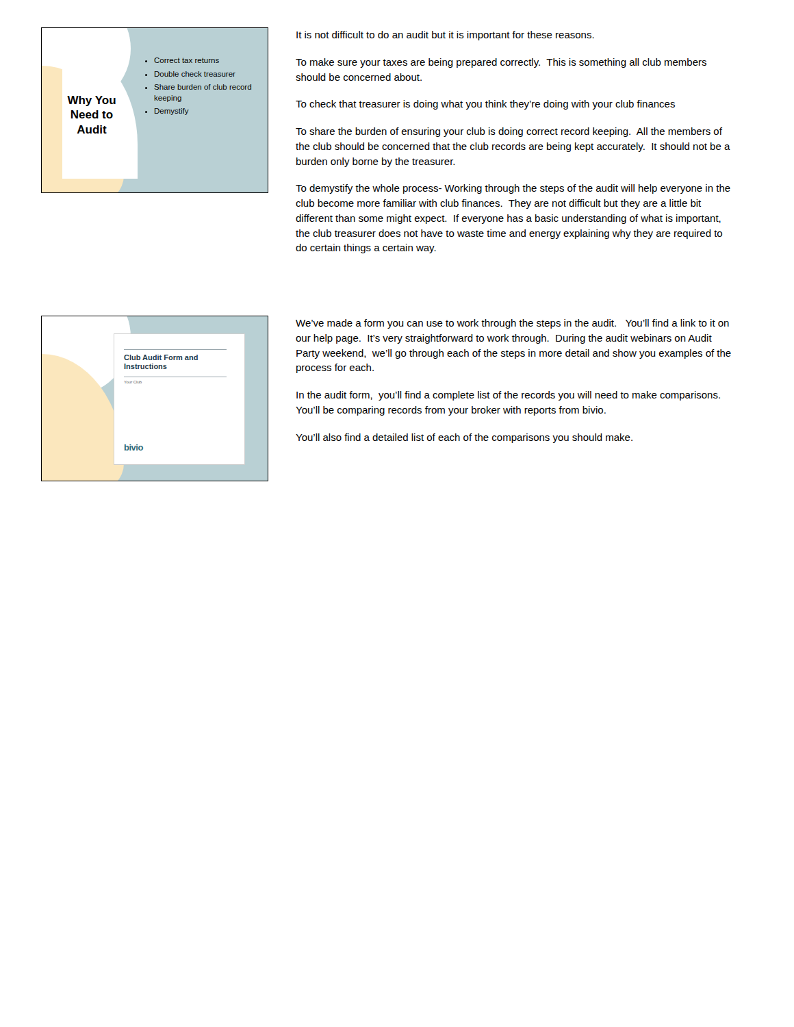Why You
Need to
Audit
Correct tax returns
Double check treasurer
Share burden of club record keeping
Demystify
It is not difficult to do an audit but it is important for these reasons.
To make sure your taxes are being prepared correctly. This is something all club members should be concerned about.
To check that treasurer is doing what you think they’re doing with your club finances
To share the burden of ensuring your club is doing correct record keeping. All the members of the club should be concerned that the club records are being kept accurately. It should not be a burden only borne by the treasurer.
To demystify the whole process- Working through the steps of the audit will help everyone in the club become more familiar with club finances. They are not difficult but they are a little bit different than some might expect. If everyone has a basic understanding of what is important, the club treasurer does not have to waste time and energy explaining why they are required to do certain things a certain way.
Club Audit Form and
Instructions
Your Club
bivio
We’ve made a form you can use to work through the steps in the audit. You’ll find a link to it on our help page. It’s very straightforward to work through. During the audit webinars on Audit Party weekend, we’ll go through each of the steps in more detail and show you examples of the process for each.
In the audit form, you’ll find a complete list of the records you will need to make comparisons. You’ll be comparing records from your broker with reports from bivio.
You’ll also find a detailed list of each of the comparisons you should make.